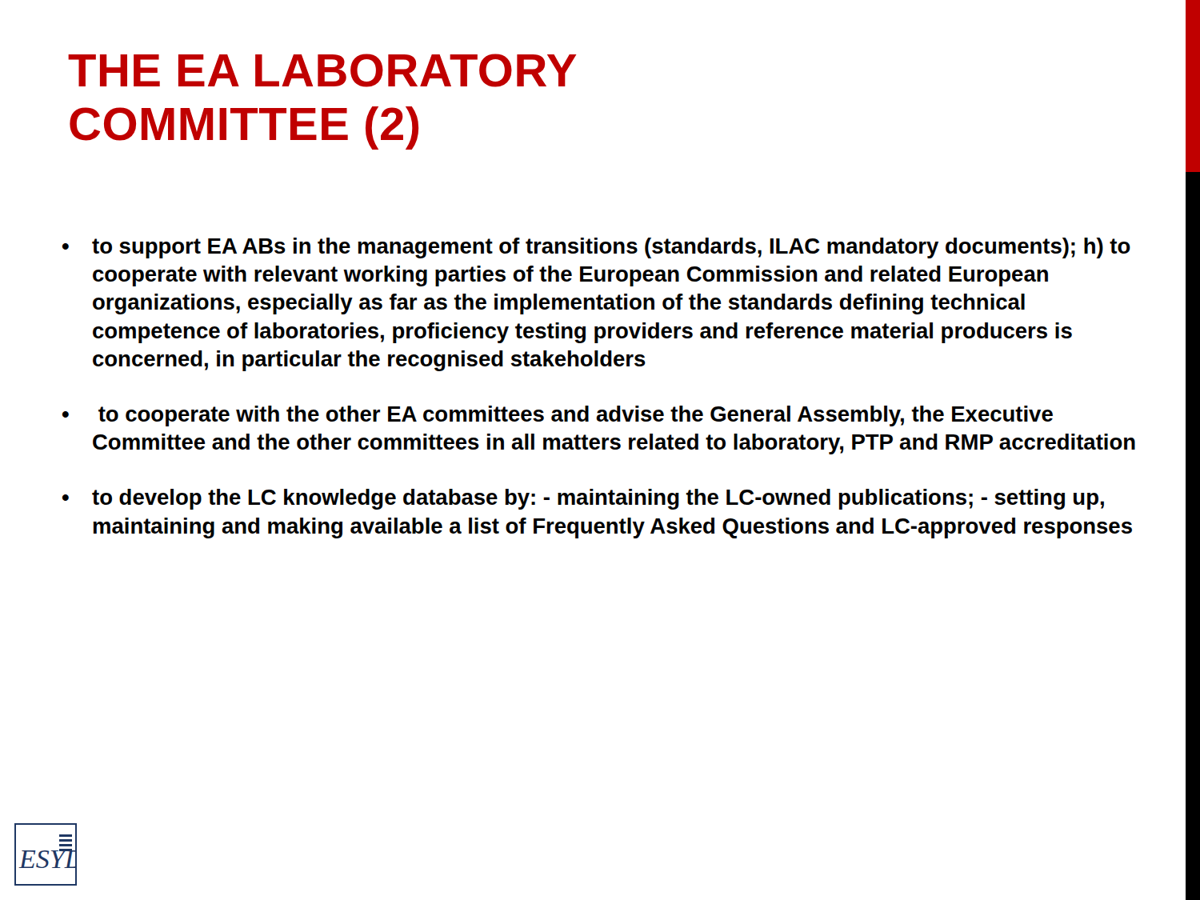THE EA LABORATORY
COMMITTEE (2)
to support EA ABs in the management of transitions (standards, ILAC mandatory documents); h) to cooperate with relevant working parties of the European Commission and related European organizations, especially as far as the implementation of the standards defining technical competence of laboratories, proficiency testing providers and reference material producers is concerned, in particular the recognised stakeholders
to cooperate with the other EA committees and advise the General Assembly, the Executive Committee and the other committees in all matters related to laboratory, PTP and RMP accreditation
to develop the LC knowledge database by: - maintaining the LC-owned publications; - setting up, maintaining and making available a list of Frequently Asked Questions and LC-approved responses
ESYD